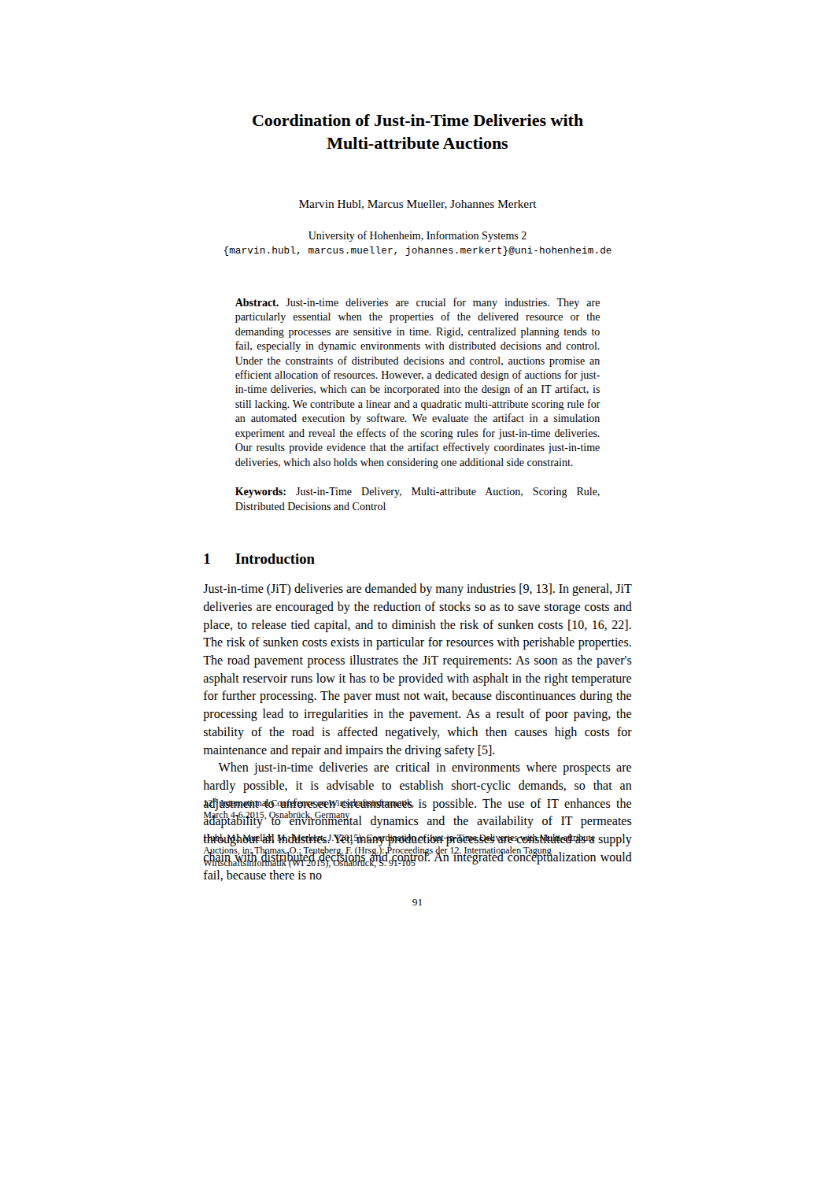Coordination of Just-in-Time Deliveries with
Multi-attribute Auctions
Marvin Hubl, Marcus Mueller, Johannes Merkert
University of Hohenheim, Information Systems 2
{marvin.hubl, marcus.mueller, johannes.merkert}@uni-hohenheim.de
Abstract. Just-in-time deliveries are crucial for many industries. They are particularly essential when the properties of the delivered resource or the demanding processes are sensitive in time. Rigid, centralized planning tends to fail, especially in dynamic environments with distributed decisions and control. Under the constraints of distributed decisions and control, auctions promise an efficient allocation of resources. However, a dedicated design of auctions for just-in-time deliveries, which can be incorporated into the design of an IT artifact, is still lacking. We contribute a linear and a quadratic multi-attribute scoring rule for an automated execution by software. We evaluate the artifact in a simulation experiment and reveal the effects of the scoring rules for just-in-time deliveries. Our results provide evidence that the artifact effectively coordinates just-in-time deliveries, which also holds when considering one additional side constraint.
Keywords: Just-in-Time Delivery, Multi-attribute Auction, Scoring Rule, Distributed Decisions and Control
1 Introduction
Just-in-time (JiT) deliveries are demanded by many industries [9, 13]. In general, JiT deliveries are encouraged by the reduction of stocks so as to save storage costs and place, to release tied capital, and to diminish the risk of sunken costs [10, 16, 22]. The risk of sunken costs exists in particular for resources with perishable properties. The road pavement process illustrates the JiT requirements: As soon as the paver's asphalt reservoir runs low it has to be provided with asphalt in the right temperature for further processing. The paver must not wait, because discontinuances during the processing lead to irregularities in the pavement. As a result of poor paving, the stability of the road is affected negatively, which then causes high costs for maintenance and repair and impairs the driving safety [5].
When just-in-time deliveries are critical in environments where prospects are hardly possible, it is advisable to establish short-cyclic demands, so that an adjustment to unforeseen circumstances is possible. The use of IT enhances the adaptability to environmental dynamics and the availability of IT permeates throughout all industries. Yet, many production processes are constituted as a supply chain with distributed decisions and control. An integrated conceptualization would fail, because there is no
12th International Conference on Wirtschaftsinformatik,
March 4-6 2015, Osnabrück, Germany
Hubl, M.; Mueller, M.; Merkert, J. (2015): Coordination of Just-in-Time Deliveries with Multi-attribute Auctions, in: Thomas. O.; Teuteberg, F. (Hrsg.): Proceedings der 12. Internationalen Tagung Wirtschaftsinformatik (WI 2015), Osnabrück, S. 91-105
91